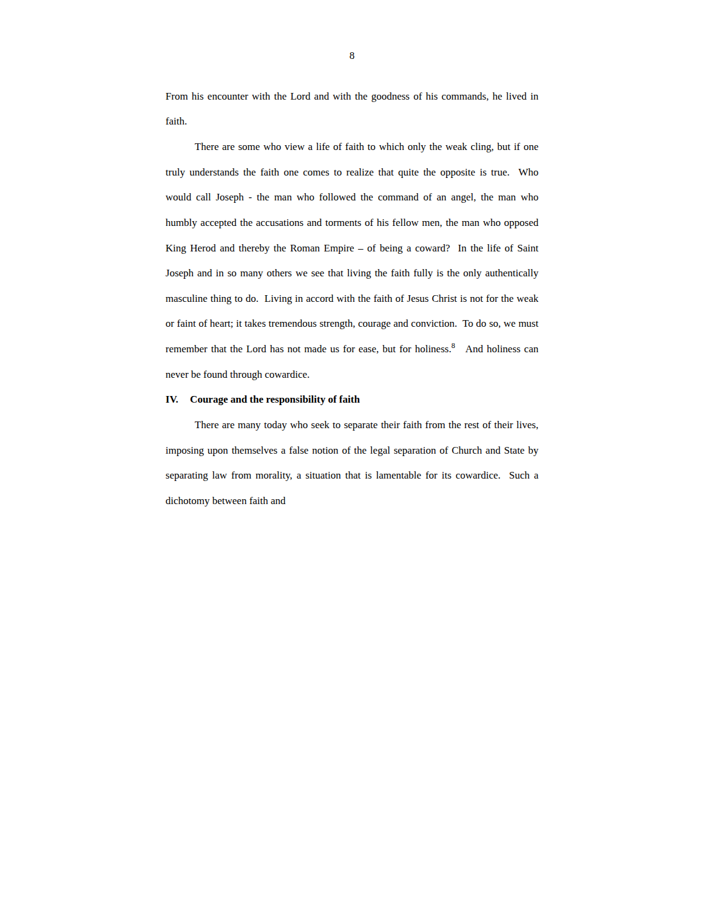8
From his encounter with the Lord and with the goodness of his commands, he lived in faith.
There are some who view a life of faith to which only the weak cling, but if one truly understands the faith one comes to realize that quite the opposite is true. Who would call Joseph - the man who followed the command of an angel, the man who humbly accepted the accusations and torments of his fellow men, the man who opposed King Herod and thereby the Roman Empire – of being a coward? In the life of Saint Joseph and in so many others we see that living the faith fully is the only authentically masculine thing to do. Living in accord with the faith of Jesus Christ is not for the weak or faint of heart; it takes tremendous strength, courage and conviction. To do so, we must remember that the Lord has not made us for ease, but for holiness.8 And holiness can never be found through cowardice.
IV. Courage and the responsibility of faith
There are many today who seek to separate their faith from the rest of their lives, imposing upon themselves a false notion of the legal separation of Church and State by separating law from morality, a situation that is lamentable for its cowardice. Such a dichotomy between faith and